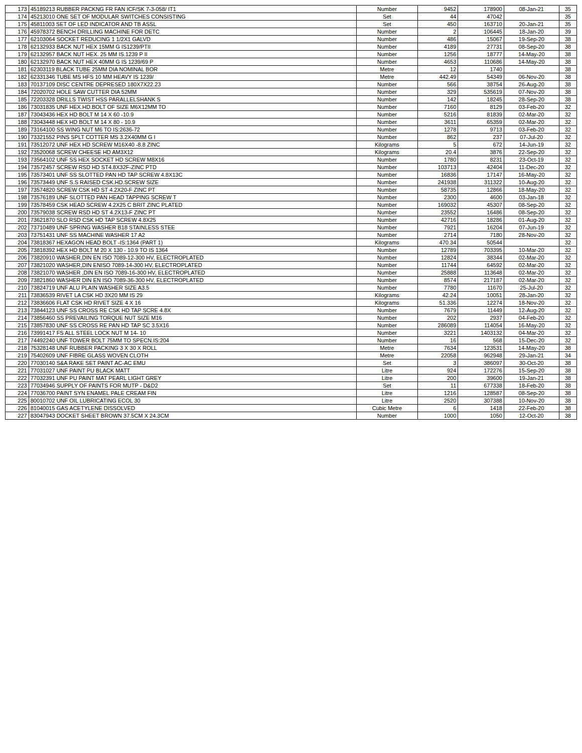| 173 | 45189213 RUBBER PACKNG FR FAN ICF/SK 7-3-058/ IT1 | Number | 9452 | 178900 | 08-Jan-21 | 35 |
| 174 | 45213010 ONE SET OF MODULAR SWITCHES CONSISTING | Set | 44 | 47042 | | 35 |
| 175 | 45811003 SET OF LED INDICATOR AND TB ASSL | Set | 450 | 163710 | 20-Jan-21 | 35 |
| 176 | 45978372 BENCH DRILLING MACHINE FOR DETC | Number | 2 | 106445 | 18-Jan-20 | 39 |
| 177 | 62103064 SOCKET REDUCING 1 1/2X1 GALVD | Number | 486 | 15067 | 19-Sep-20 | 38 |
| 178 | 62132933 BACK NUT HEX 15MM G IS1239/PTII | Number | 4189 | 27731 | 08-Sep-20 | 38 |
| 179 | 62132957 BACK NUT HEX. 25 MM IS.1239 P II | Number | 1256 | 18777 | 14-May-20 | 38 |
| 180 | 62132970 BACK NUT HEX 40MM G IS 1239/69 P | Number | 4653 | 110686 | 14-May-20 | 38 |
| 181 | 62303119 BLACK TUBE 25MM DIA NOMINAL BOR | Metre | 12 | 1740 | | 38 |
| 182 | 62331346 TUBE MS HFS 10 MM HEAVY IS 1239/ | Metre | 442.49 | 54349 | 06-Nov-20 | 38 |
| 183 | 70137109 DISC CENTRE DEPRESED 180X7X22.23 | Number | 566 | 38754 | 26-Aug-20 | 38 |
| 184 | 72020702 HOLE SAW CUTTER DIA 52MM | Number | 329 | 535619 | 07-Nov-20 | 38 |
| 185 | 72203328 DRILLS TWIST HSS PARALLELSHANK S | Number | 142 | 18245 | 28-Sep-20 | 38 |
| 186 | 73031835 UNF HEX.HD.BOLT OF SIZE M6X12MM TO | Number | 7160 | 8129 | 03-Feb-20 | 32 |
| 187 | 73043436 HEX HD BOLT M 14 X 60 -10.9 | Number | 5216 | 81839 | 02-Mar-20 | 32 |
| 188 | 73043448 HEX HD BOLT M 14 X 80 - 10.9 | Number | 3611 | 65359 | 02-Mar-20 | 32 |
| 189 | 73164100 SS WING NUT M6 TO IS:2636-72 | Number | 1278 | 9713 | 03-Feb-20 | 32 |
| 190 | 73321552 PINS SPLT COTTER MS 3.2X40MM G I | Number | 862 | 237 | 07-Jul-20 | 32 |
| 191 | 73512072 UNF HEX HD SCREW M16X40 -8.8 ZINC | Kilograms | 5 | 672 | 14-Jun-19 | 32 |
| 192 | 73520068 SCREW CHEESE HD AM3X12 | Kilograms | 20.4 | 3876 | 22-Sep-20 | 32 |
| 193 | 73564102 UNF SS HEX SOCKET HD SCREW M8X16 | Number | 1780 | 8231 | 23-Oct-19 | 32 |
| 194 | 73572457 SCREW RSD HD ST4.8X32F-ZINC PTD | Number | 103713 | 42404 | 11-Dec-20 | 32 |
| 195 | 73573401 UNF SS SLOTTED PAN HD TAP SCREW 4.8X13C | Number | 16836 | 17147 | 16-May-20 | 32 |
| 196 | 73573449 UNF S.S RAISED CSK.HD.SCREW SIZE | Number | 241938 | 311322 | 10-Aug-20 | 32 |
| 197 | 73574820 SCREW CSK HD ST 4.2X20-F ZINC PT | Number | 58735 | 12866 | 18-May-20 | 32 |
| 198 | 73576189 UNF SLOTTED PAN HEAD TAPPING SCREW T | Number | 2300 | 4600 | 03-Jan-18 | 32 |
| 199 | 73578459 CSK HEAD SCREW 4.2X25 C BRIT ZINC PLATED | Number | 169032 | 45307 | 08-Sep-20 | 32 |
| 200 | 73579038 SCREW RSD HD ST 4.2X13-F ZINC PT | Number | 23552 | 16486 | 08-Sep-20 | 32 |
| 201 | 73621870 SLO RSD CSK HD TAP SCREW 4.8X25 | Number | 42716 | 18286 | 01-Aug-20 | 32 |
| 202 | 73710489 UNF SPRING WASHER B18 STAINLESS STEE | Number | 7921 | 16204 | 07-Jun-19 | 32 |
| 203 | 73751431 UNF SS MACHINE WASHER 17 A2 | Number | 2714 | 7180 | 28-Nov-20 | 32 |
| 204 | 73818367 HEXAGON HEAD BOLT -IS:1364 (PART 1) | Kilograms | 470.34 | 50544 | | 32 |
| 205 | 73818392 HEX HD BOLT M 20 X 130 - 10.9 TO IS 1364 | Number | 12789 | 703395 | 10-Mar-20 | 32 |
| 206 | 73820910 WASHER,DIN EN ISO 7089-12-300 HV, ELECTROPLATED | Number | 12824 | 38344 | 02-Mar-20 | 32 |
| 207 | 73821020 WASHER,DIN ENISO 7089-14-300 HV, ELECTROPLATED | Number | 11744 | 64592 | 02-Mar-20 | 32 |
| 208 | 73821070 WASHER ,DIN EN ISO 7089-16-300 HV, ELECTROPLATED | Number | 25888 | 113648 | 02-Mar-20 | 32 |
| 209 | 73821860 WASHER DIN EN ISO 7089-36-300 HV, ELECTROPLATED | Number | 8574 | 217187 | 02-Mar-20 | 32 |
| 210 | 73824719 UNF ALU PLAIN WASHER SIZE A3.5 | Number | 7780 | 11670 | 25-Jul-20 | 32 |
| 211 | 73836539 RIVET LA CSK HD 3X20 MM IS 29 | Kilograms | 42.24 | 10051 | 28-Jan-20 | 32 |
| 212 | 73836606 FLAT CSK HD RIVET SIZE 4 X 16 | Kilograms | 51.336 | 12274 | 18-Nov-20 | 32 |
| 213 | 73844123 UNF SS CROSS RE CSK HD TAP SCRE 4.8X | Number | 7679 | 11449 | 12-Aug-20 | 32 |
| 214 | 73856460 SS PREVAILING TORQUE NUT SIZE M16 | Number | 202 | 2937 | 04-Feb-20 | 32 |
| 215 | 73857830 UNF SS CROSS RE PAN HD TAP SC 3.5X16 | Number | 286089 | 114054 | 16-May-20 | 32 |
| 216 | 73991417 FS ALL STEEL LOCK NUT M 14- 10 | Number | 3221 | 1403132 | 04-Mar-20 | 32 |
| 217 | 74492240 UNF TOWER BOLT 75MM TO SPECN.IS:204 | Number | 16 | 568 | 15-Dec-20 | 32 |
| 218 | 75328148 UNF RUBBER PACKING 3 X 30 X ROLL | Metre | 7634 | 123531 | 14-May-20 | 38 |
| 219 | 75402609 UNF FIBRE GLASS WOVEN CLOTH | Metre | 22058 | 962948 | 29-Jan-21 | 34 |
| 220 | 77030140 S&A RAKE SET PAINT AC-AC EMU | Set | 3 | 386097 | 30-Oct-20 | 38 |
| 221 | 77031027 UNF PAINT PU BLACK MATT | Litre | 924 | 172276 | 15-Sep-20 | 38 |
| 222 | 77032391 UNF PU PAINT MAT PEARL LIGHT GREY | Litre | 200 | 39600 | 19-Jan-21 | 38 |
| 223 | 77034946 SUPPLY OF PAINTS FOR MUTP - D&D2 | Set | 11 | 677338 | 18-Feb-20 | 38 |
| 224 | 77036700 PAINT SYN ENAMEL PALE CREAM FIN | Litre | 1216 | 128587 | 08-Sep-20 | 38 |
| 225 | 80010702 UNF OIL LUBRICATING ECOL 30 | Litre | 2520 | 307388 | 10-Nov-20 | 38 |
| 226 | 81040015 GAS ACETYLENE DISSOLVED | Cubic Metre | 6 | 1418 | 22-Feb-20 | 38 |
| 227 | 83047943 DOCKET SHEET BROWN 37.5CM X 24.3CM | Number | 1000 | 1050 | 12-Oct-20 | 38 |